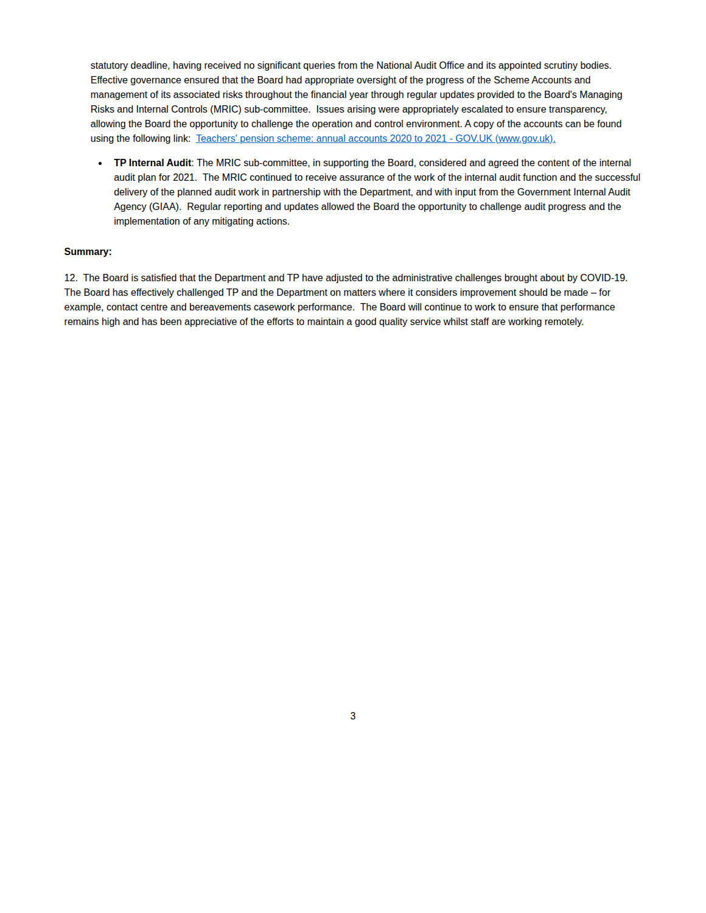statutory deadline, having received no significant queries from the National Audit Office and its appointed scrutiny bodies. Effective governance ensured that the Board had appropriate oversight of the progress of the Scheme Accounts and management of its associated risks throughout the financial year through regular updates provided to the Board's Managing Risks and Internal Controls (MRIC) sub-committee. Issues arising were appropriately escalated to ensure transparency, allowing the Board the opportunity to challenge the operation and control environment. A copy of the accounts can be found using the following link: Teachers' pension scheme: annual accounts 2020 to 2021 - GOV.UK (www.gov.uk).
TP Internal Audit: The MRIC sub-committee, in supporting the Board, considered and agreed the content of the internal audit plan for 2021. The MRIC continued to receive assurance of the work of the internal audit function and the successful delivery of the planned audit work in partnership with the Department, and with input from the Government Internal Audit Agency (GIAA). Regular reporting and updates allowed the Board the opportunity to challenge audit progress and the implementation of any mitigating actions.
Summary:
12. The Board is satisfied that the Department and TP have adjusted to the administrative challenges brought about by COVID-19. The Board has effectively challenged TP and the Department on matters where it considers improvement should be made – for example, contact centre and bereavements casework performance. The Board will continue to work to ensure that performance remains high and has been appreciative of the efforts to maintain a good quality service whilst staff are working remotely.
3